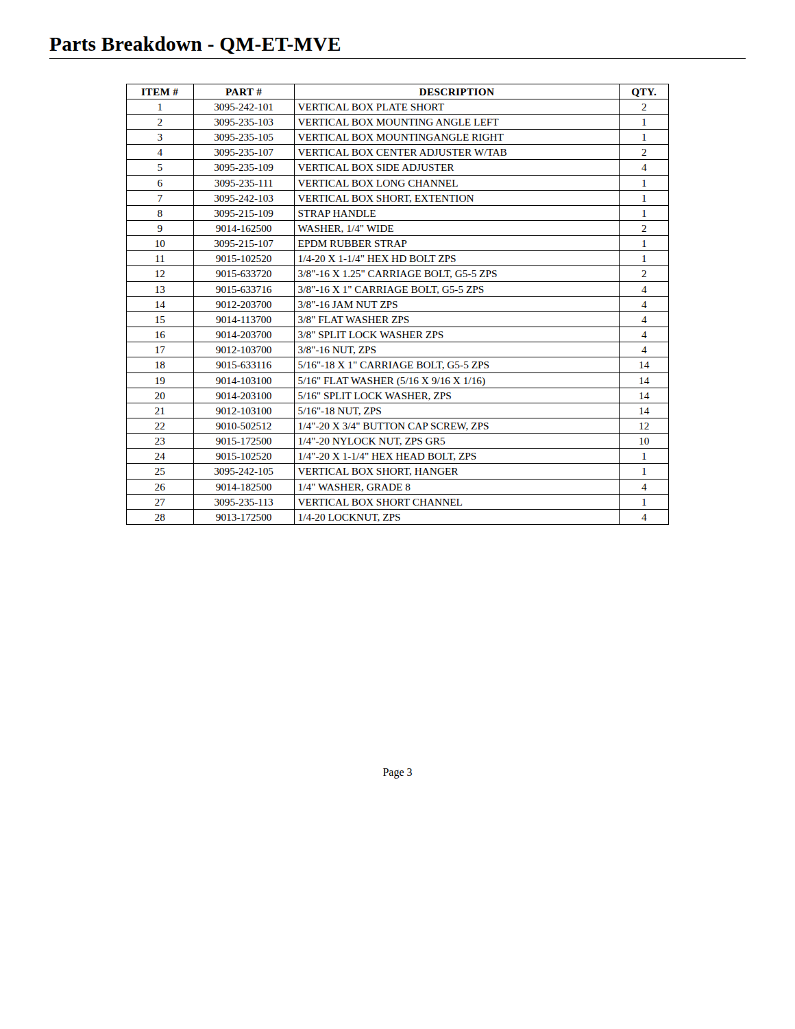Parts Breakdown - QM-ET-MVE
Parts Breakdown QM-ET-MVE
| ITEM # | PART # | DESCRIPTION | QTY. |
| --- | --- | --- | --- |
| 1 | 3095-242-101 | VERTICAL BOX PLATE SHORT | 2 |
| 2 | 3095-235-103 | VERTICAL BOX MOUNTING ANGLE LEFT | 1 |
| 3 | 3095-235-105 | VERTICAL BOX MOUNTINGANGLE RIGHT | 1 |
| 4 | 3095-235-107 | VERTICAL BOX CENTER ADJUSTER W/TAB | 2 |
| 5 | 3095-235-109 | VERTICAL BOX SIDE ADJUSTER | 4 |
| 6 | 3095-235-111 | VERTICAL BOX LONG CHANNEL | 1 |
| 7 | 3095-242-103 | VERTICAL BOX SHORT, EXTENTION | 1 |
| 8 | 3095-215-109 | STRAP HANDLE | 1 |
| 9 | 9014-162500 | WASHER, 1/4" WIDE | 2 |
| 10 | 3095-215-107 | EPDM RUBBER STRAP | 1 |
| 11 | 9015-102520 | 1/4-20 X 1-1/4" HEX HD BOLT ZPS | 1 |
| 12 | 9015-633720 | 3/8"-16 X 1.25" CARRIAGE BOLT, G5-5 ZPS | 2 |
| 13 | 9015-633716 | 3/8"-16 X 1" CARRIAGE BOLT, G5-5 ZPS | 4 |
| 14 | 9012-203700 | 3/8"-16 JAM NUT ZPS | 4 |
| 15 | 9014-113700 | 3/8" FLAT WASHER ZPS | 4 |
| 16 | 9014-203700 | 3/8" SPLIT LOCK WASHER ZPS | 4 |
| 17 | 9012-103700 | 3/8"-16 NUT, ZPS | 4 |
| 18 | 9015-633116 | 5/16"-18 X 1" CARRIAGE BOLT, G5-5 ZPS | 14 |
| 19 | 9014-103100 | 5/16" FLAT WASHER (5/16 X 9/16 X 1/16) | 14 |
| 20 | 9014-203100 | 5/16" SPLIT LOCK WASHER, ZPS | 14 |
| 21 | 9012-103100 | 5/16"-18 NUT, ZPS | 14 |
| 22 | 9010-502512 | 1/4"-20 X 3/4" BUTTON CAP SCREW, ZPS | 12 |
| 23 | 9015-172500 | 1/4"-20 NYLOCK NUT, ZPS GR5 | 10 |
| 24 | 9015-102520 | 1/4"-20 X 1-1/4" HEX HEAD BOLT, ZPS | 1 |
| 25 | 3095-242-105 | VERTICAL BOX SHORT, HANGER | 1 |
| 26 | 9014-182500 | 1/4" WASHER, GRADE 8 | 4 |
| 27 | 3095-235-113 | VERTICAL BOX SHORT CHANNEL | 1 |
| 28 | 9013-172500 | 1/4-20 LOCKNUT, ZPS | 4 |
Page 3